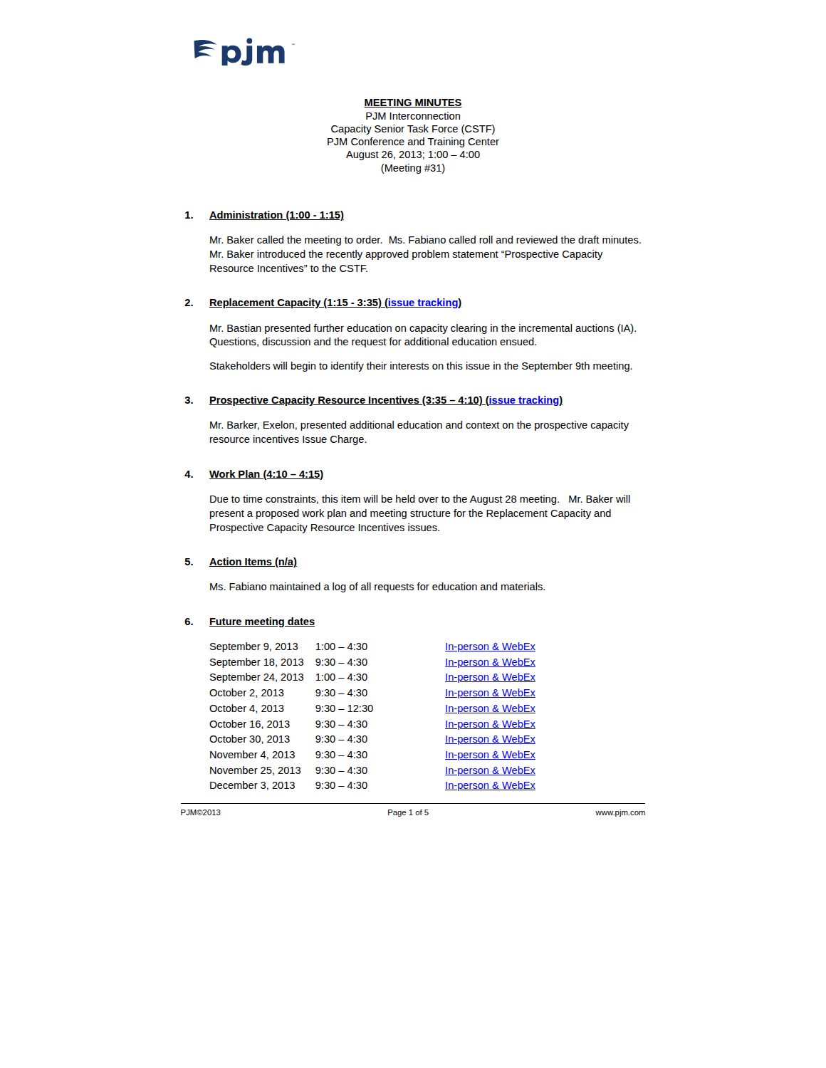™
MEETING MINUTES
PJM Interconnection
Capacity Senior Task Force (CSTF)
PJM Conference and Training Center
August 26, 2013; 1:00 – 4:00
(Meeting #31)
Administration (1:00 - 1:15)
Mr. Baker called the meeting to order. Ms. Fabiano called roll and reviewed the draft minutes.
Mr. Baker introduced the recently approved problem statement “Prospective Capacity Resource Incentives” to the CSTF.
Replacement Capacity (1:15 - 3:35) (issue tracking)
Mr. Bastian presented further education on capacity clearing in the incremental auctions (IA). Questions, discussion and the request for additional education ensued.
Stakeholders will begin to identify their interests on this issue in the September 9th meeting.
Prospective Capacity Resource Incentives (3:35 – 4:10) (issue tracking)
Mr. Barker, Exelon, presented additional education and context on the prospective capacity resource incentives Issue Charge.
Work Plan (4:10 – 4:15)
Due to time constraints, this item will be held over to the August 28 meeting. Mr. Baker will present a proposed work plan and meeting structure for the Replacement Capacity and Prospective Capacity Resource Incentives issues.
Action Items (n/a)
Ms. Fabiano maintained a log of all requests for education and materials.
Future meeting dates
| September 9, 2013 | 1:00 – 4:30 | In-person & WebEx |
| September 18, 2013 | 9:30 – 4:30 | In-person & WebEx |
| September 24, 2013 | 1:00 – 4:30 | In-person & WebEx |
| October 2, 2013 | 9:30 – 4:30 | In-person & WebEx |
| October 4, 2013 | 9:30 – 12:30 | In-person & WebEx |
| October 16, 2013 | 9:30 – 4:30 | In-person & WebEx |
| October 30, 2013 | 9:30 – 4:30 | In-person & WebEx |
| November 4, 2013 | 9:30 – 4:30 | In-person & WebEx |
| November 25, 2013 | 9:30 – 4:30 | In-person & WebEx |
| December 3, 2013 | 9:30 – 4:30 | In-person & WebEx |
PJM©2013
Page 1 of 5
www.pjm.com